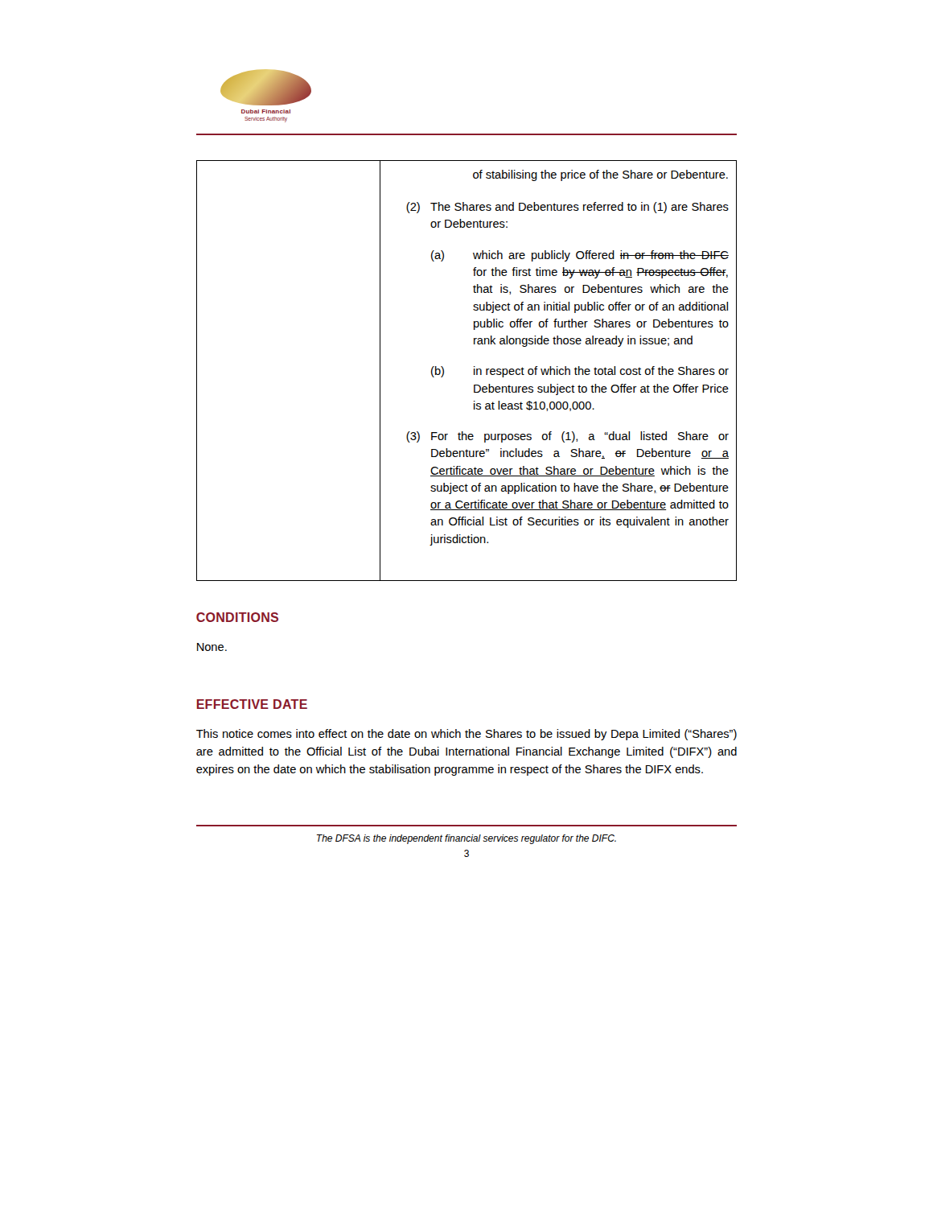Dubai Financial
Services Authority
| | of stabilising the price of the Share or Debenture. (2) The Shares and Debentures referred to in (1) are Shares or Debentures: (a) which are publicly Offered in or from the DIFC for the first time by way of a n Prospectus Offer , that is, Shares or Debentures which are the subject of an initial public offer or of an additional public offer of further Shares or Debentures to rank alongside those already in issue; and (b) in respect of which the total cost of the Shares or Debentures subject to the Offer at the Offer Price is at least $10,000,000. (3) For the purposes of (1), a “dual listed Share or Debenture” includes a Share , or Debenture or a Certificate over that Share or Debenture which is the subject of an application to have the Share , or Debenture or a Certificate over that Share or Debenture admitted to an Official List of Securities or its equivalent in another jurisdiction. |
CONDITIONS
None.
EFFECTIVE DATE
This notice comes into effect on the date on which the Shares to be issued by Depa Limited (“Shares”) are admitted to the Official List of the Dubai International Financial Exchange Limited (“DIFX”) and expires on the date on which the stabilisation programme in respect of the Shares the DIFX ends.
The DFSA is the independent financial services regulator for the DIFC.
3